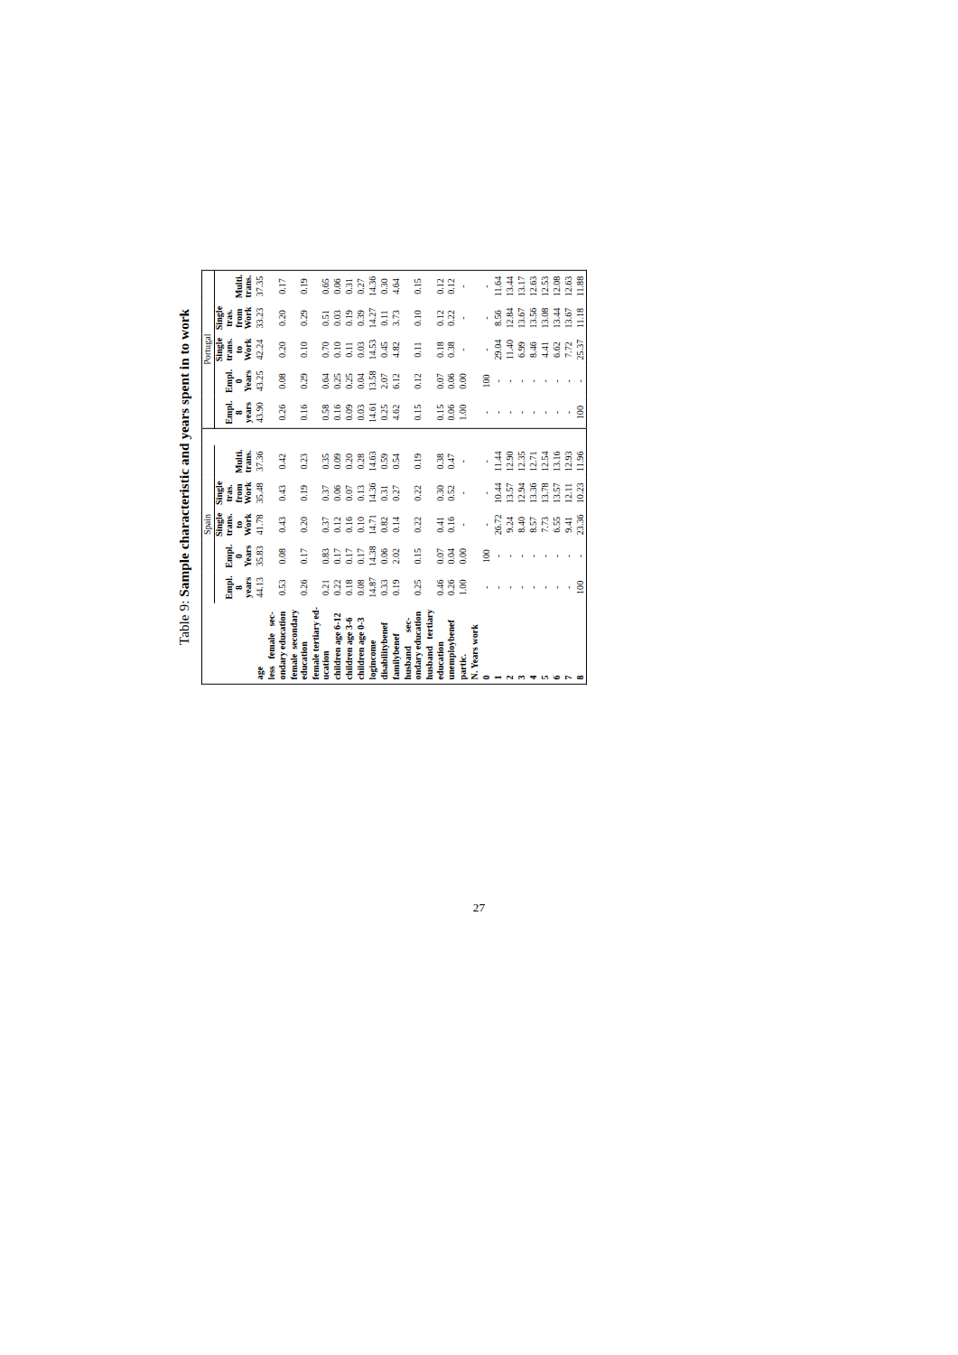Table 9: Sample characteristic and years spent in to work
| | Spain | | Portugal |
| --- | --- | --- | --- |
| | Empl. 8 years | Empl. 0 Years | Single trans. to Work | Single tras. from Work | Multi. trans. | | Empl. 8 years | Empl. 0 Years | Single trans. to Work | Single tras. from Work | Multi. trans. |
| age | 44.13 | 35.83 | 41.78 | 35.48 | 37.36 | | 43.90 | 43.25 | 42.24 | 33.23 | 37.35 |
| less female sec- ondary education | 0.53 | 0.08 | 0.43 | 0.43 | 0.42 | | 0.26 | 0.08 | 0.20 | 0.20 | 0.17 |
| female secondary education | 0.26 | 0.17 | 0.20 | 0.19 | 0.23 | | 0.16 | 0.29 | 0.10 | 0.29 | 0.19 |
| female tertiary ed- ucation | 0.21 | 0.83 | 0.37 | 0.37 | 0.35 | | 0.58 | 0.64 | 0.70 | 0.51 | 0.65 |
| children age 6-12 | 0.22 | 0.17 | 0.12 | 0.06 | 0.09 | | 0.16 | 0.25 | 0.10 | 0.03 | 0.06 |
| children age 3-6 | 0.18 | 0.17 | 0.16 | 0.07 | 0.20 | | 0.09 | 0.25 | 0.11 | 0.19 | 0.31 |
| children age 0-3 | 0.08 | 0.17 | 0.10 | 0.13 | 0.28 | | 0.03 | 0.04 | 0.03 | 0.39 | 0.27 |
| logincome | 14.87 | 14.38 | 14.71 | 14.36 | 14.63 | | 14.61 | 13.58 | 14.53 | 14.27 | 14.36 |
| disabilitybenef | 0.33 | 0.06 | 0.82 | 0.31 | 0.59 | | 0.25 | 2.07 | 0.45 | 0.11 | 0.30 |
| familybenef | 0.19 | 2.02 | 0.14 | 0.27 | 0.54 | | 4.62 | 6.12 | 4.82 | 3.73 | 4.64 |
| husband sec- ondary education | 0.25 | 0.15 | 0.22 | 0.22 | 0.19 | | 0.15 | 0.12 | 0.11 | 0.10 | 0.15 |
| husband tertiary education | 0.46 | 0.07 | 0.41 | 0.30 | 0.38 | | 0.15 | 0.07 | 0.18 | 0.12 | 0.12 |
| unemploybenef | 0.26 | 0.04 | 0.16 | 0.52 | 0.47 | | 0.06 | 0.06 | 0.38 | 0.22 | 0.12 |
| partic. | 1.00 | 0.00 | - | - | - | | 1.00 | 0.00 | - | - | - |
| N. Years work | | | | | | | | | | | |
| 0 | - | 100 | - | - | - | | - | 100 | - | - | - |
| 1 | - | - | 26.72 | 10.44 | 11.44 | | - | - | 29.04 | 8.56 | 11.64 |
| 2 | - | - | 9.24 | 13.57 | 12.90 | | - | - | 11.40 | 12.84 | 13.44 |
| 3 | - | - | 8.40 | 12.94 | 12.35 | | - | - | 6.99 | 13.67 | 13.17 |
| 4 | - | - | 8.57 | 13.36 | 12.71 | | - | - | 8.46 | 13.56 | 12.63 |
| 5 | - | - | 7.73 | 13.78 | 12.54 | | - | - | 4.41 | 13.08 | 12.53 |
| 6 | - | - | 6.55 | 13.57 | 13.16 | | - | - | 6.62 | 13.44 | 12.08 |
| 7 | - | - | 9.41 | 12.11 | 12.93 | | - | - | 7.72 | 13.67 | 12.63 |
| 8 | 100 | - | 23.36 | 10.23 | 11.96 | | 100 | - | 25.37 | 11.18 | 11.88 |
27